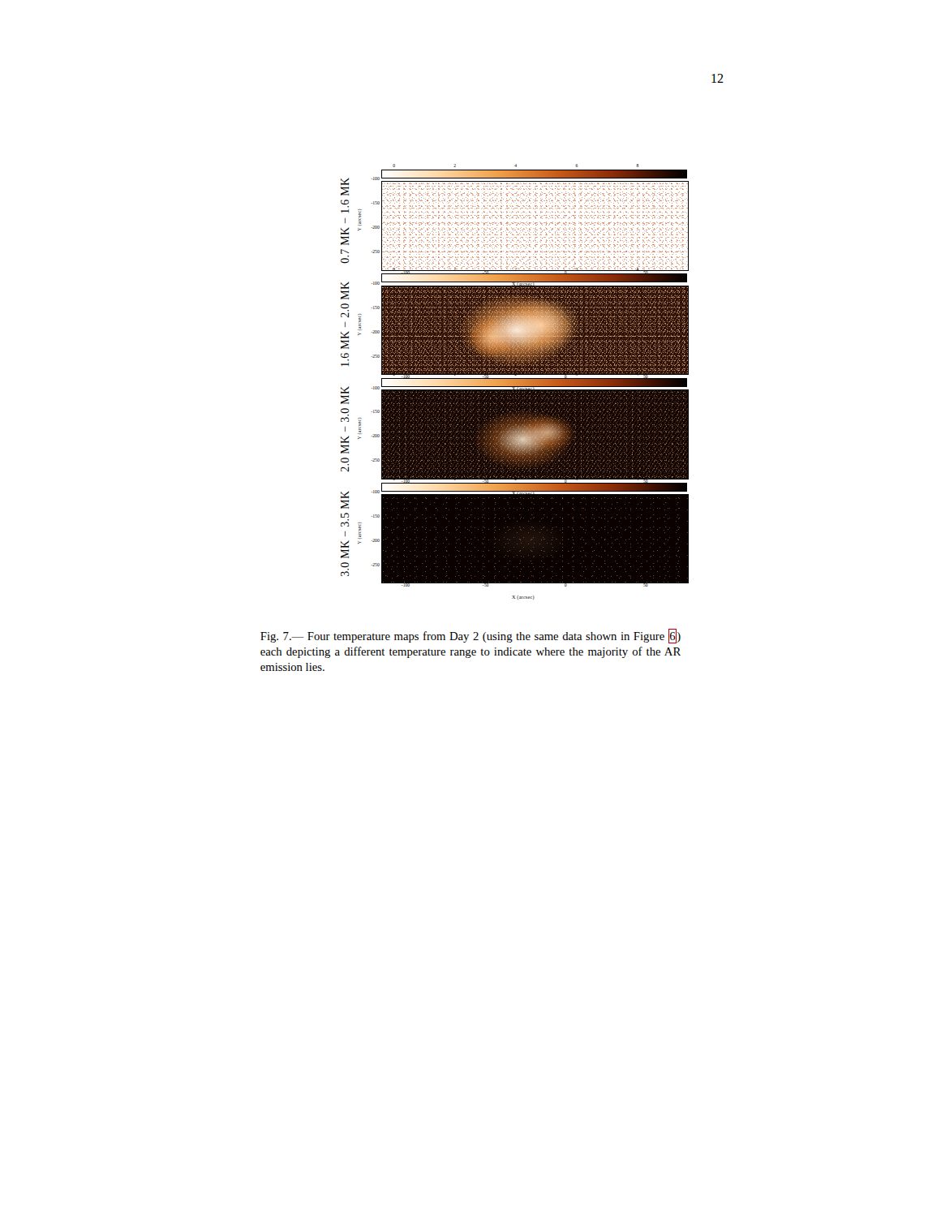12
0.7 MK − 1.6 MK
0 2 4 6 8
-100 -150 -200 -250
-100 -50 0 50
Y (arcsec)
X (arcsec)
1.6 MK − 2.0 MK
0 1 2 3 4
-100 -150 -200 -250
-100 -50 0 50
Y (arcsec)
X (arcsec)
2.0 MK − 3.0 MK
0 1 2 3 4
-100 -150 -200 -250
-100 -50 0 50
Y (arcsec)
X (arcsec)
3.0 MK − 3.5 MK
0 1 2 3 4
-100 -150 -200 -250
-100 -50 0 50
Y (arcsec)
X (arcsec)
Fig. 7.— Four temperature maps from Day 2 (using the same data shown in Figure 6) each depicting a different temperature range to indicate where the majority of the AR emission lies.